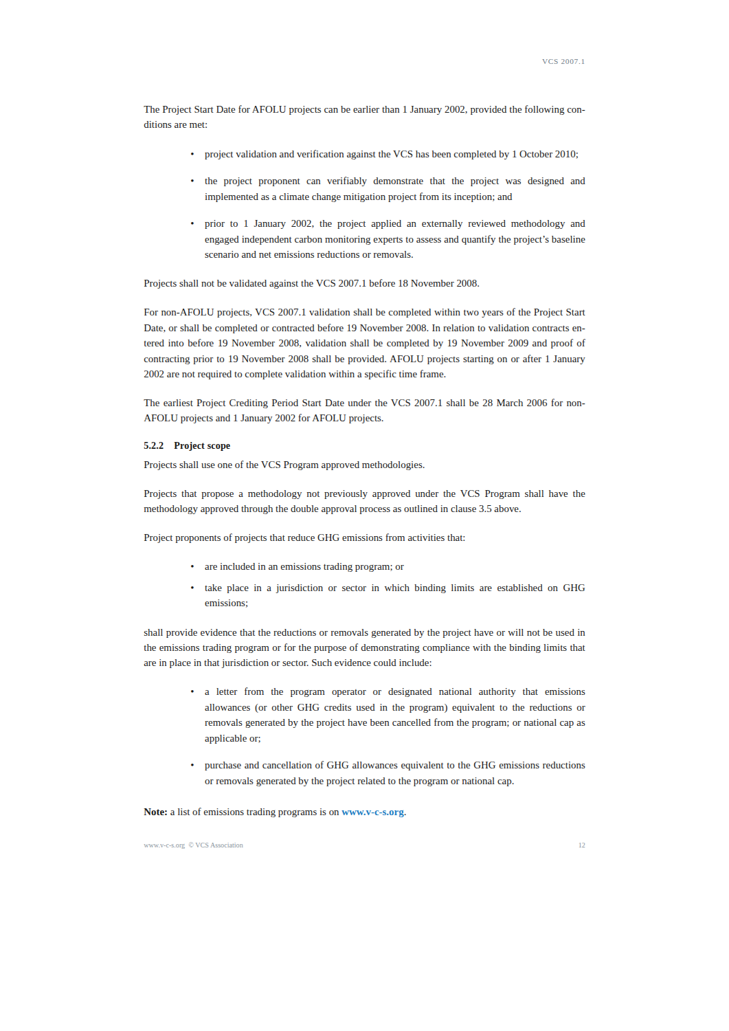VCS 2007.1
The Project Start Date for AFOLU projects can be earlier than 1 January 2002, provided the following conditions are met:
project validation and verification against the VCS has been completed by 1 October 2010;
the project proponent can verifiably demonstrate that the project was designed and implemented as a climate change mitigation project from its inception; and
prior to 1 January 2002, the project applied an externally reviewed methodology and engaged independent carbon monitoring experts to assess and quantify the project’s baseline scenario and net emissions reductions or removals.
Projects shall not be validated against the VCS 2007.1 before 18 November 2008.
For non-AFOLU projects, VCS 2007.1 validation shall be completed within two years of the Project Start Date, or shall be completed or contracted before 19 November 2008. In relation to validation contracts entered into before 19 November 2008, validation shall be completed by 19 November 2009 and proof of contracting prior to 19 November 2008 shall be provided. AFOLU projects starting on or after 1 January 2002 are not required to complete validation within a specific time frame.
The earliest Project Crediting Period Start Date under the VCS 2007.1 shall be 28 March 2006 for non-AFOLU projects and 1 January 2002 for AFOLU projects.
5.2.2 Project scope
Projects shall use one of the VCS Program approved methodologies.
Projects that propose a methodology not previously approved under the VCS Program shall have the methodology approved through the double approval process as outlined in clause 3.5 above.
Project proponents of projects that reduce GHG emissions from activities that:
are included in an emissions trading program; or
take place in a jurisdiction or sector in which binding limits are established on GHG emissions;
shall provide evidence that the reductions or removals generated by the project have or will not be used in the emissions trading program or for the purpose of demonstrating compliance with the binding limits that are in place in that jurisdiction or sector. Such evidence could include:
a letter from the program operator or designated national authority that emissions allowances (or other GHG credits used in the program) equivalent to the reductions or removals generated by the project have been cancelled from the program; or national cap as applicable or;
purchase and cancellation of GHG allowances equivalent to the GHG emissions reductions or removals generated by the project related to the program or national cap.
Note: a list of emissions trading programs is on www.v-c-s.org.
www.v-c-s.org © VCS Association
12